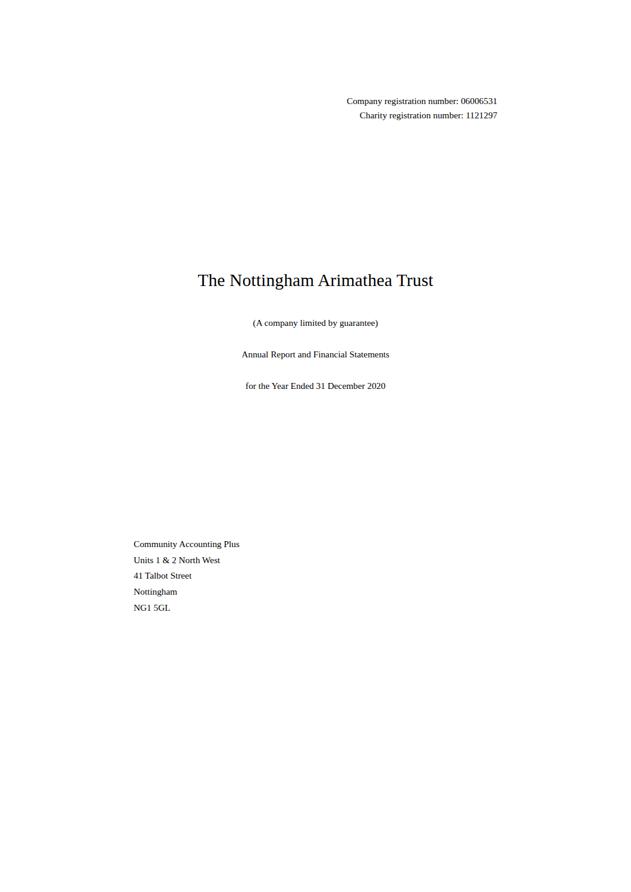Company registration number: 06006531
Charity registration number: 1121297
The Nottingham Arimathea Trust
(A company limited by guarantee)
Annual Report and Financial Statements
for the Year Ended 31 December 2020
Community Accounting Plus
Units 1 & 2 North West
41 Talbot Street
Nottingham
NG1 5GL